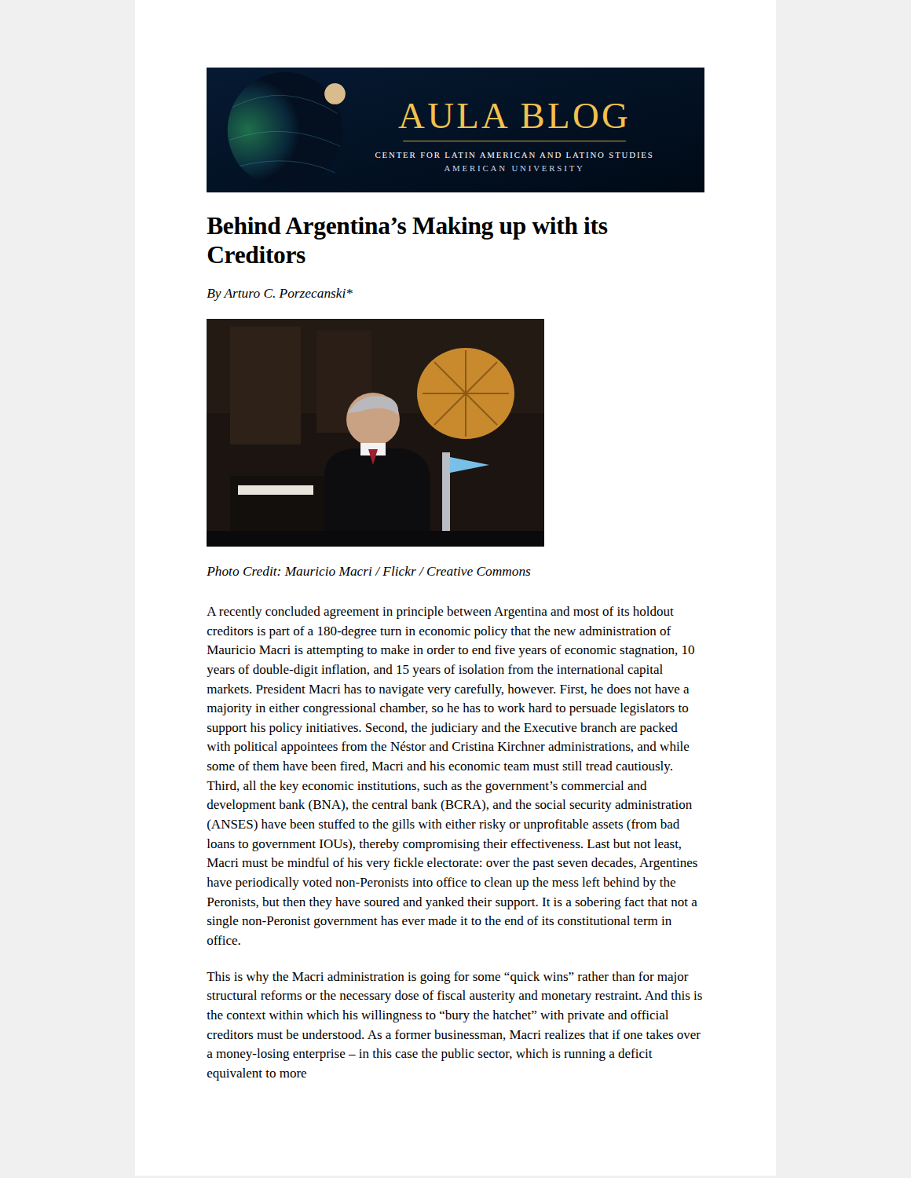Behind Argentina’s Making up with its Creditors
By Arturo C. Porzecanski*
Photo Credit: Mauricio Macri / Flickr / Creative Commons
A recently concluded agreement in principle between Argentina and most of its holdout creditors is part of a 180-degree turn in economic policy that the new administration of Mauricio Macri is attempting to make in order to end five years of economic stagnation, 10 years of double-digit inflation, and 15 years of isolation from the international capital markets. President Macri has to navigate very carefully, however. First, he does not have a majority in either congressional chamber, so he has to work hard to persuade legislators to support his policy initiatives. Second, the judiciary and the Executive branch are packed with political appointees from the Néstor and Cristina Kirchner administrations, and while some of them have been fired, Macri and his economic team must still tread cautiously. Third, all the key economic institutions, such as the government’s commercial and development bank (BNA), the central bank (BCRA), and the social security administration (ANSES) have been stuffed to the gills with either risky or unprofitable assets (from bad loans to government IOUs), thereby compromising their effectiveness. Last but not least, Macri must be mindful of his very fickle electorate: over the past seven decades, Argentines have periodically voted non-Peronists into office to clean up the mess left behind by the Peronists, but then they have soured and yanked their support. It is a sobering fact that not a single non-Peronist government has ever made it to the end of its constitutional term in office.
This is why the Macri administration is going for some “quick wins” rather than for major structural reforms or the necessary dose of fiscal austerity and monetary restraint. And this is the context within which his willingness to “bury the hatchet” with private and official creditors must be understood. As a former businessman, Macri realizes that if one takes over a money-losing enterprise – in this case the public sector, which is running a deficit equivalent to more